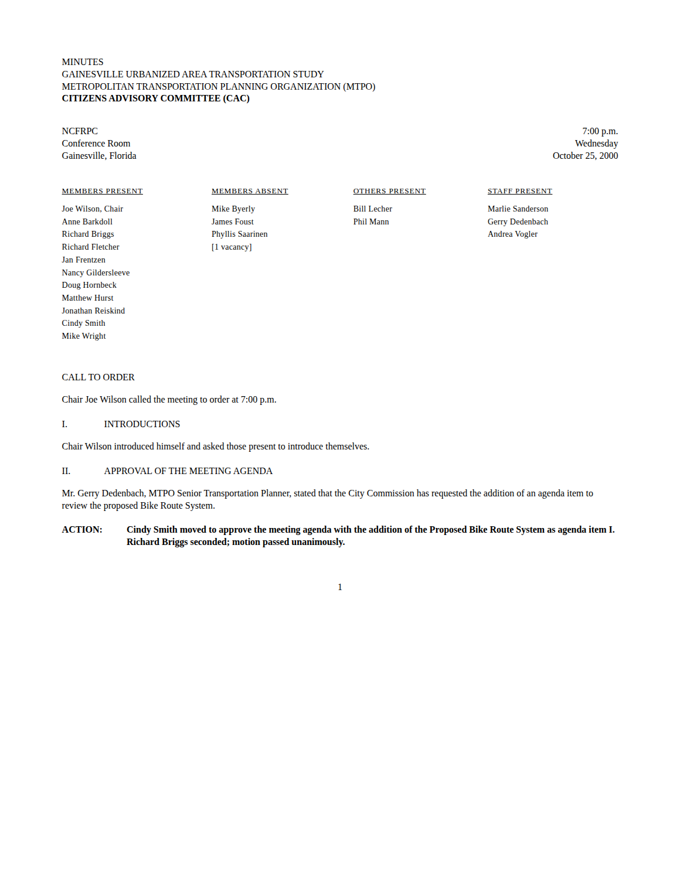MINUTES
GAINESVILLE URBANIZED AREA TRANSPORTATION STUDY
METROPOLITAN TRANSPORTATION PLANNING ORGANIZATION (MTPO)
CITIZENS ADVISORY COMMITTEE (CAC)
| NCFRPC | 7:00 p.m. |
| Conference Room | Wednesday |
| Gainesville, Florida | October 25, 2000 |
| MEMBERS PRESENT | MEMBERS ABSENT | OTHERS PRESENT | STAFF PRESENT |
| --- | --- | --- | --- |
| Joe Wilson, Chair Anne Barkdoll Richard Briggs Richard Fletcher Jan Frentzen Nancy Gildersleeve Doug Hornbeck Matthew Hurst Jonathan Reiskind Cindy Smith Mike Wright | Mike Byerly James Foust Phyllis Saarinen [1 vacancy] | Bill Lecher Phil Mann | Marlie Sanderson Gerry Dedenbach Andrea Vogler |
CALL TO ORDER
Chair Joe Wilson called the meeting to order at 7:00 p.m.
I. INTRODUCTIONS
Chair Wilson introduced himself and asked those present to introduce themselves.
II. APPROVAL OF THE MEETING AGENDA
Mr. Gerry Dedenbach, MTPO Senior Transportation Planner, stated that the City Commission has requested the addition of an agenda item to review the proposed Bike Route System.
ACTION: Cindy Smith moved to approve the meeting agenda with the addition of the Proposed Bike Route System as agenda item I. Richard Briggs seconded; motion passed unanimously.
1